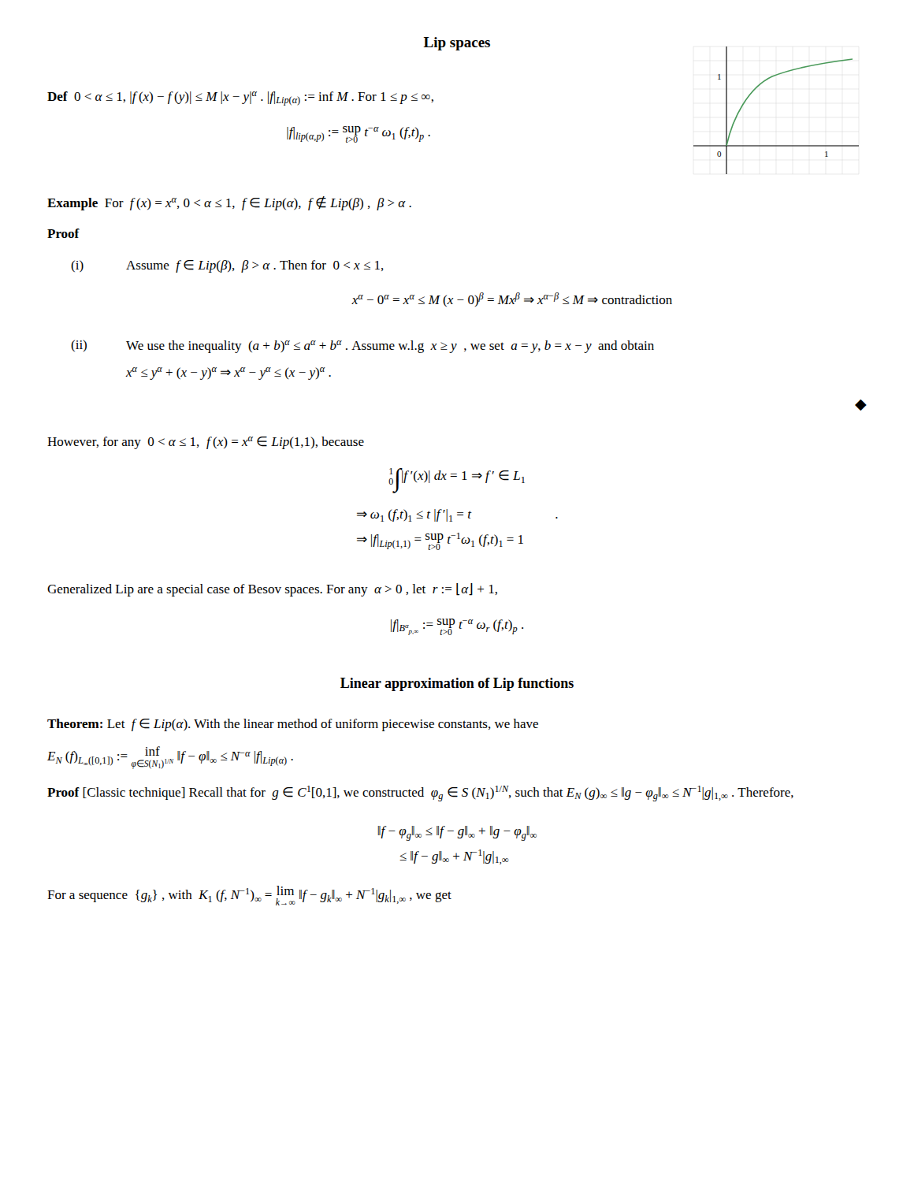Lip spaces
1 0 1
Def 0 < α ≤ 1, |f (x) − f (y)| ≤ M |x − y|α . |f|Lip(α) := inf M . For 1 ≤ p ≤ ∞,
|f|lip(α,p) := sup t>0 t−α ω1 (f,t)p .
Example For f (x) = xα, 0 < α ≤ 1, f ∈ Lip(α), f ∉ Lip(β) , β > α .
Proof
(i) Assume f ∈ Lip(β), β > α . Then for 0 < x ≤ 1,
xα − 0α = xα ≤ M (x − 0)β = Mxβ ⇒ xα−β ≤ M ⇒ contradiction
(ii) We use the inequality (a + b)α ≤ aα + bα . Assume w.l.g x ≥ y , we set a = y, b = x − y and obtain
xα ≤ yα + (x − y)α ⇒ xα − yα ≤ (x − y)α .
◆
However, for any 0 < α ≤ 1, f (x) = xα ∈ Lip(1,1), because
10∫|f ′(x)| dx = 1 ⇒ f ′ ∈ L1
⇒ ω1 (f,t)1 ≤ t |f ′|1 = t .
⇒ |f|Lip(1,1) = sup t>0 t−1ω1 (f,t)1 = 1
Generalized Lip are a special case of Besov spaces. For any α > 0 , let r := ⌊α⌋ + 1,
|f|Bαp,∞ := sup t>0 t−α ωr (f,t)p .
Linear approximation of Lip functions
Theorem: Let f ∈ Lip(α). With the linear method of uniform piecewise constants, we have
EN (f)L∞([0,1]) := inf φ∈S(N1)1/N ‖f − φ‖∞ ≤ N−α |f|Lip(α) .
Proof [Classic technique] Recall that for g ∈ C1[0,1], we constructed φg ∈ S (N1)1/N, such that EN (g)∞ ≤ ‖g − φg‖∞ ≤ N−1|g|1,∞ . Therefore,
‖f − φg‖∞ ≤ ‖f − g‖∞ + ‖g − φg‖∞
≤ ‖f − g‖∞ + N−1|g|1,∞
For a sequence {gk} , with K1 (f, N−1)∞ = lim k→∞ ‖f − gk‖∞ + N−1|gk|1,∞ , we get